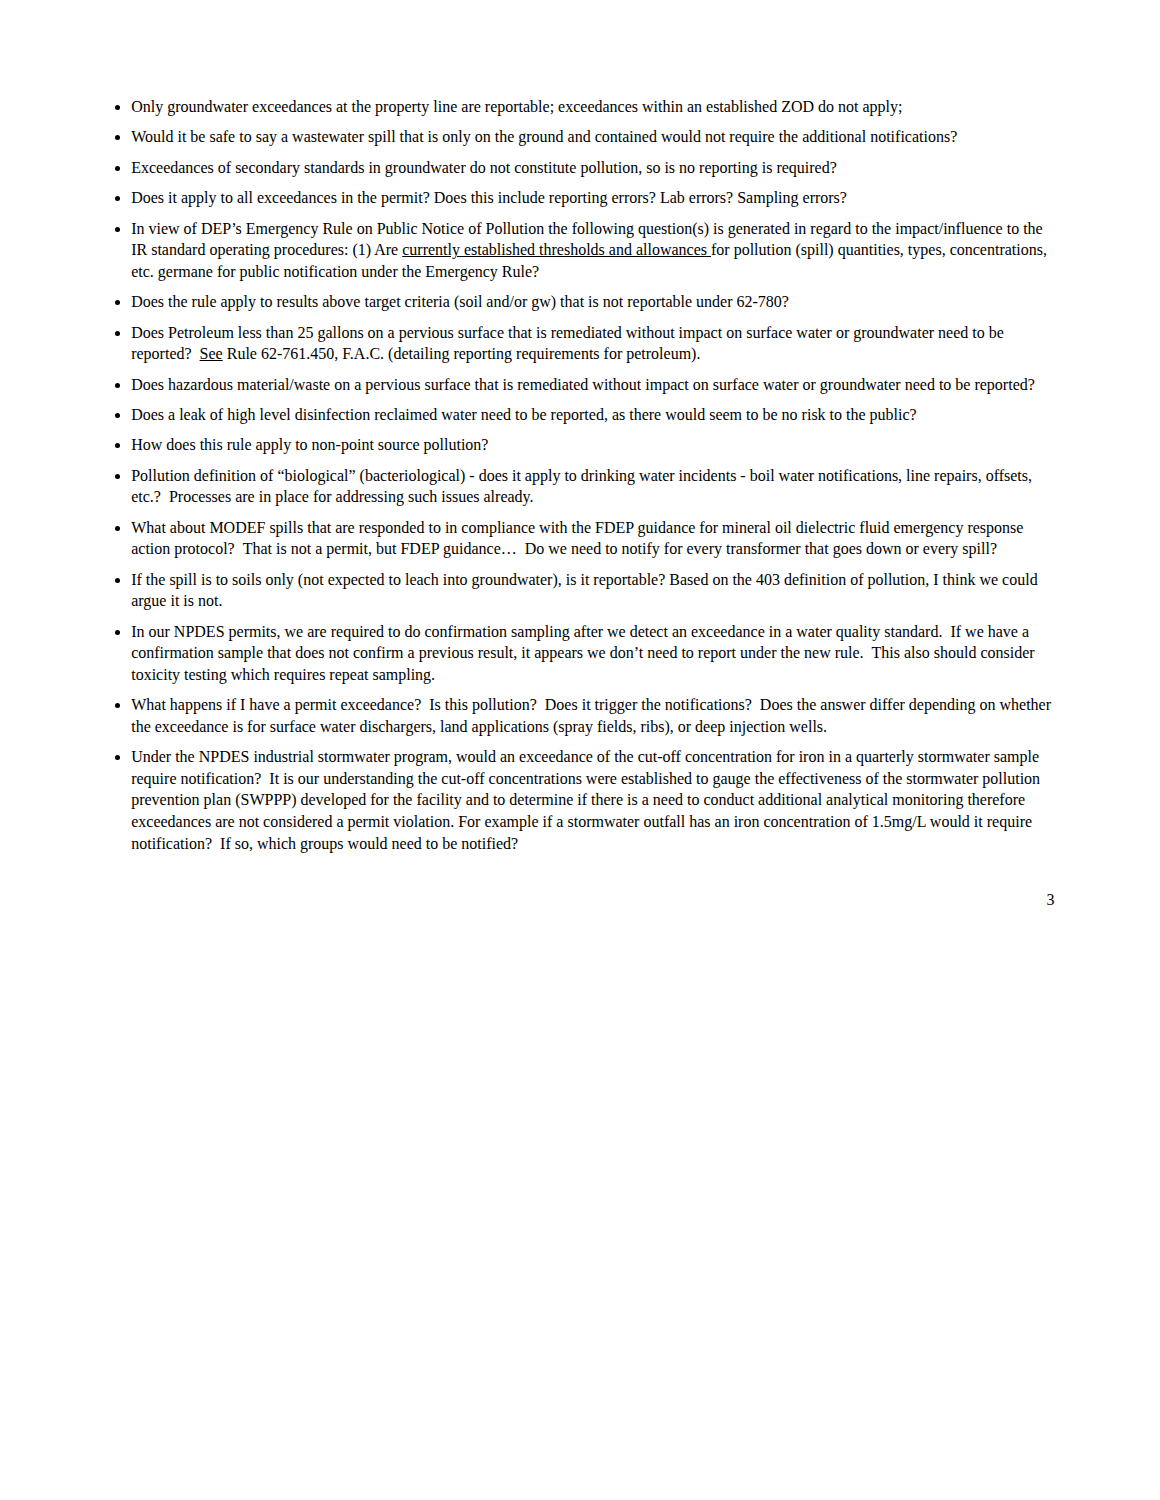Only groundwater exceedances at the property line are reportable; exceedances within an established ZOD do not apply;
Would it be safe to say a wastewater spill that is only on the ground and contained would not require the additional notifications?
Exceedances of secondary standards in groundwater do not constitute pollution, so is no reporting is required?
Does it apply to all exceedances in the permit? Does this include reporting errors? Lab errors? Sampling errors?
In view of DEP’s Emergency Rule on Public Notice of Pollution the following question(s) is generated in regard to the impact/influence to the IR standard operating procedures: (1) Are currently established thresholds and allowances for pollution (spill) quantities, types, concentrations, etc. germane for public notification under the Emergency Rule?
Does the rule apply to results above target criteria (soil and/or gw) that is not reportable under 62-780?
Does Petroleum less than 25 gallons on a pervious surface that is remediated without impact on surface water or groundwater need to be reported? See Rule 62-761.450, F.A.C. (detailing reporting requirements for petroleum).
Does hazardous material/waste on a pervious surface that is remediated without impact on surface water or groundwater need to be reported?
Does a leak of high level disinfection reclaimed water need to be reported, as there would seem to be no risk to the public?
How does this rule apply to non-point source pollution?
Pollution definition of “biological” (bacteriological) - does it apply to drinking water incidents - boil water notifications, line repairs, offsets, etc.? Processes are in place for addressing such issues already.
What about MODEF spills that are responded to in compliance with the FDEP guidance for mineral oil dielectric fluid emergency response action protocol? That is not a permit, but FDEP guidance… Do we need to notify for every transformer that goes down or every spill?
If the spill is to soils only (not expected to leach into groundwater), is it reportable? Based on the 403 definition of pollution, I think we could argue it is not.
In our NPDES permits, we are required to do confirmation sampling after we detect an exceedance in a water quality standard. If we have a confirmation sample that does not confirm a previous result, it appears we don’t need to report under the new rule. This also should consider toxicity testing which requires repeat sampling.
What happens if I have a permit exceedance? Is this pollution? Does it trigger the notifications? Does the answer differ depending on whether the exceedance is for surface water dischargers, land applications (spray fields, ribs), or deep injection wells.
Under the NPDES industrial stormwater program, would an exceedance of the cut-off concentration for iron in a quarterly stormwater sample require notification? It is our understanding the cut-off concentrations were established to gauge the effectiveness of the stormwater pollution prevention plan (SWPPP) developed for the facility and to determine if there is a need to conduct additional analytical monitoring therefore exceedances are not considered a permit violation. For example if a stormwater outfall has an iron concentration of 1.5mg/L would it require notification? If so, which groups would need to be notified?
3